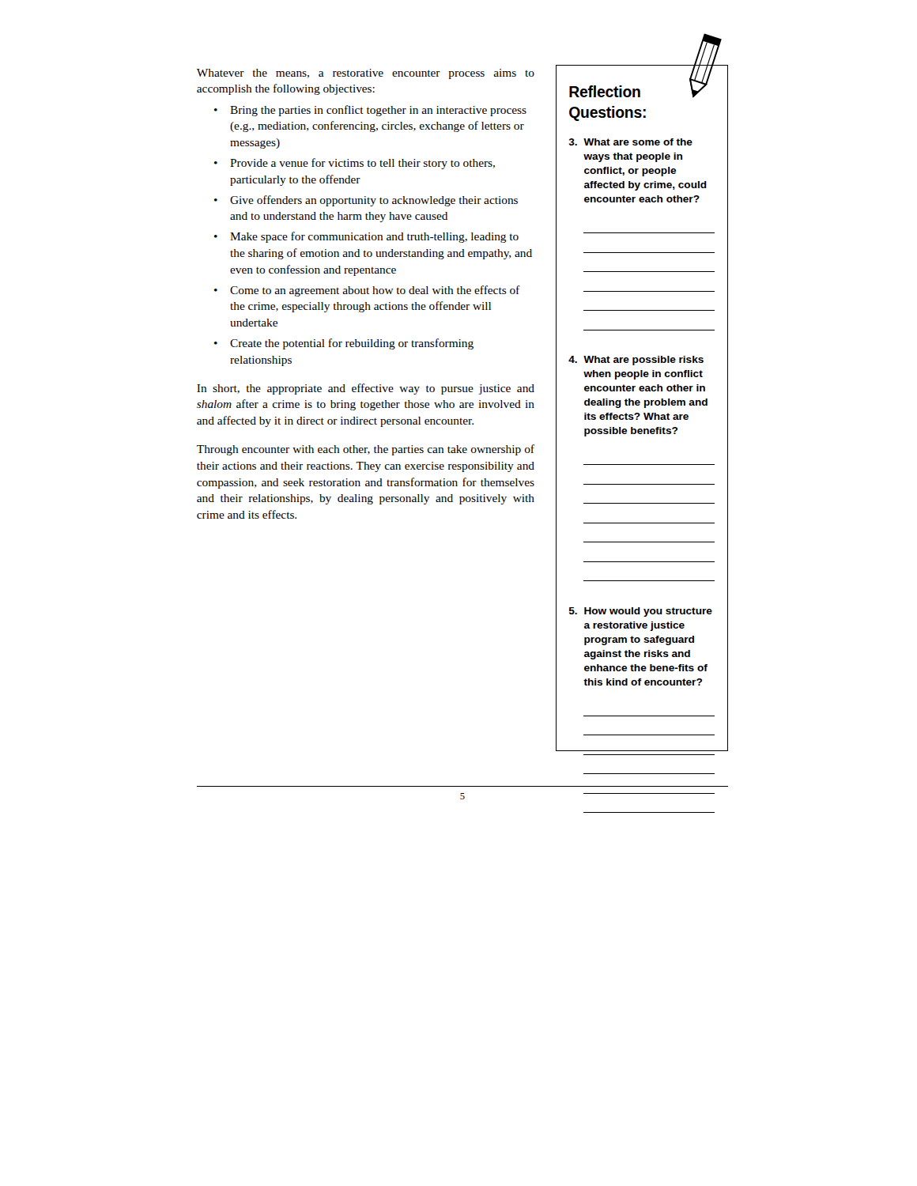Whatever the means, a restorative encounter process aims to accomplish the following objectives:
Bring the parties in conflict together in an interactive process (e.g., mediation, conferencing, circles, exchange of letters or messages)
Provide a venue for victims to tell their story to others, particularly to the offender
Give offenders an opportunity to acknowledge their actions and to understand the harm they have caused
Make space for communication and truth-telling, leading to the sharing of emotion and to understanding and empathy, and even to confession and repentance
Come to an agreement about how to deal with the effects of the crime, especially through actions the offender will undertake
Create the potential for rebuilding or transforming relationships
In short, the appropriate and effective way to pursue justice and shalom after a crime is to bring together those who are involved in and affected by it in direct or indirect personal encounter.
Through encounter with each other, the parties can take ownership of their actions and their reactions. They can exercise responsibility and compassion, and seek restoration and transformation for themselves and their relationships, by dealing personally and positively with crime and its effects.
Reflection Questions:
3. What are some of the ways that people in conflict, or people affected by crime, could encounter each other?
4. What are possible risks when people in conflict encounter each other in dealing the problem and its effects? What are possible benefits?
5. How would you structure a restorative justice program to safeguard against the risks and enhance the bene‑fits of this kind of encounter?
5